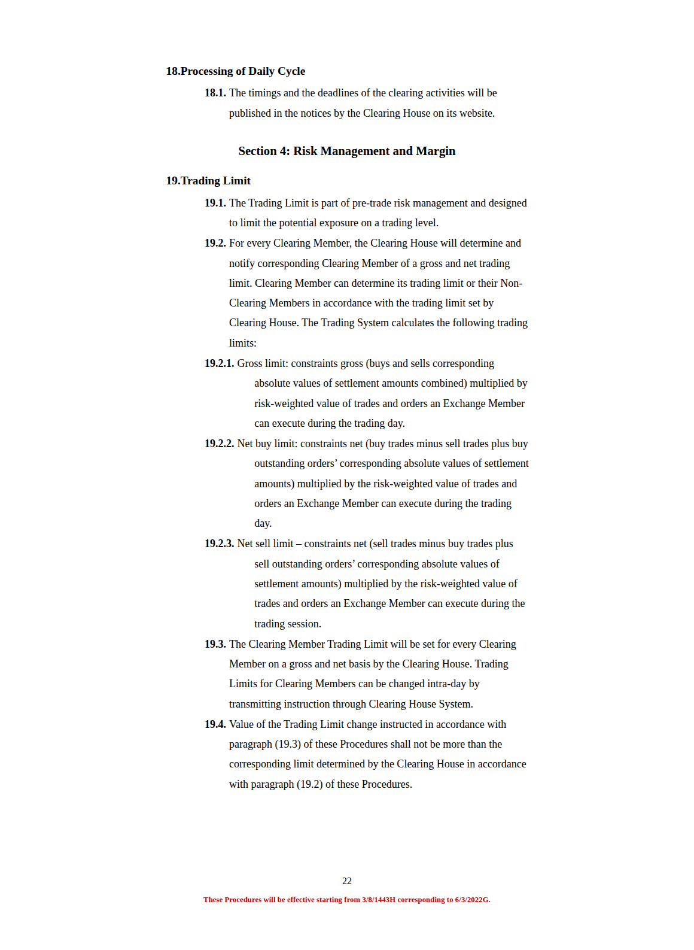18. Processing of Daily Cycle
18.1. The timings and the deadlines of the clearing activities will be published in the notices by the Clearing House on its website.
Section 4: Risk Management and Margin
19. Trading Limit
19.1. The Trading Limit is part of pre-trade risk management and designed to limit the potential exposure on a trading level.
19.2. For every Clearing Member, the Clearing House will determine and notify corresponding Clearing Member of a gross and net trading limit. Clearing Member can determine its trading limit or their Non-Clearing Members in accordance with the trading limit set by Clearing House. The Trading System calculates the following trading limits:
19.2.1. Gross limit: constraints gross (buys and sells corresponding absolute values of settlement amounts combined) multiplied by risk-weighted value of trades and orders an Exchange Member can execute during the trading day.
19.2.2. Net buy limit: constraints net (buy trades minus sell trades plus buy outstanding orders’ corresponding absolute values of settlement amounts) multiplied by the risk-weighted value of trades and orders an Exchange Member can execute during the trading day.
19.2.3. Net sell limit – constraints net (sell trades minus buy trades plus sell outstanding orders’ corresponding absolute values of settlement amounts) multiplied by the risk-weighted value of trades and orders an Exchange Member can execute during the trading session.
19.3. The Clearing Member Trading Limit will be set for every Clearing Member on a gross and net basis by the Clearing House. Trading Limits for Clearing Members can be changed intra-day by transmitting instruction through Clearing House System.
19.4. Value of the Trading Limit change instructed in accordance with paragraph (19.3) of these Procedures shall not be more than the corresponding limit determined by the Clearing House in accordance with paragraph (19.2) of these Procedures.
22
These Procedures will be effective starting from 3/8/1443H corresponding to 6/3/2022G.